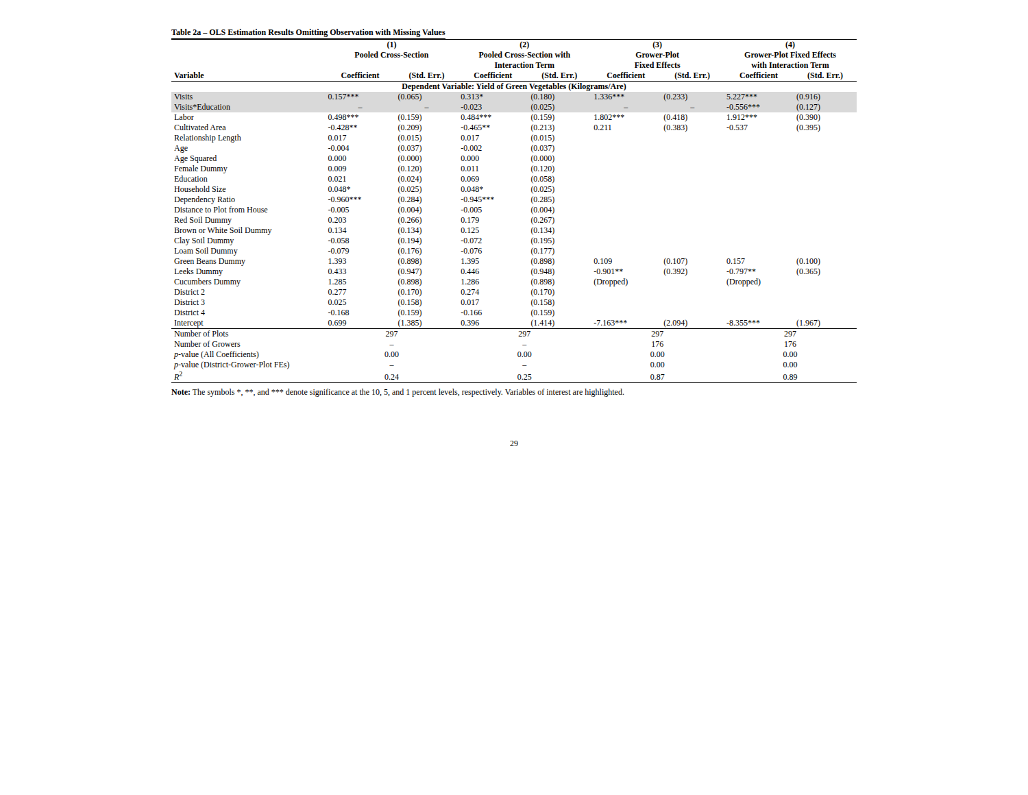Table 2a – OLS Estimation Results Omitting Observation with Missing Values
| | (1) | (2) | (3) | (4) |
| --- | --- | --- | --- | --- |
| | Pooled Cross-Section | Pooled Cross-Section with | Grower-Plot | Grower-Plot Fixed Effects |
| | | Interaction Term | Fixed Effects | with Interaction Term |
| Variable | Coefficient | (Std. Err.) | Coefficient | (Std. Err.) | Coefficient | (Std. Err.) | Coefficient | (Std. Err.) |
| Dependent Variable: Yield of Green Vegetables (Kilograms/Are) |
| Visits | 0.157*** | (0.065) | 0.313* | (0.180) | 1.336*** | (0.233) | 5.227*** | (0.916) |
| Visits*Education | – | – | -0.023 | (0.025) | – | – | -0.556*** | (0.127) |
| Labor | 0.498*** | (0.159) | 0.484*** | (0.159) | 1.802*** | (0.418) | 1.912*** | (0.390) |
| Cultivated Area | -0.428** | (0.209) | -0.465** | (0.213) | 0.211 | (0.383) | -0.537 | (0.395) |
| Relationship Length | 0.017 | (0.015) | 0.017 | (0.015) | | | | |
| Age | -0.004 | (0.037) | -0.002 | (0.037) | | | | |
| Age Squared | 0.000 | (0.000) | 0.000 | (0.000) | | | | |
| Female Dummy | 0.009 | (0.120) | 0.011 | (0.120) | | | | |
| Education | 0.021 | (0.024) | 0.069 | (0.058) | | | | |
| Household Size | 0.048* | (0.025) | 0.048* | (0.025) | | | | |
| Dependency Ratio | -0.960*** | (0.284) | -0.945*** | (0.285) | | | | |
| Distance to Plot from House | -0.005 | (0.004) | -0.005 | (0.004) | | | | |
| Red Soil Dummy | 0.203 | (0.266) | 0.179 | (0.267) | | | | |
| Brown or White Soil Dummy | 0.134 | (0.134) | 0.125 | (0.134) | | | | |
| Clay Soil Dummy | -0.058 | (0.194) | -0.072 | (0.195) | | | | |
| Loam Soil Dummy | -0.079 | (0.176) | -0.076 | (0.177) | | | | |
| Green Beans Dummy | 1.393 | (0.898) | 1.395 | (0.898) | 0.109 | (0.107) | 0.157 | (0.100) |
| Leeks Dummy | 0.433 | (0.947) | 0.446 | (0.948) | -0.901** | (0.392) | -0.797** | (0.365) |
| Cucumbers Dummy | 1.285 | (0.898) | 1.286 | (0.898) | (Dropped) | | (Dropped) | |
| District 2 | 0.277 | (0.170) | 0.274 | (0.170) | | | | |
| District 3 | 0.025 | (0.158) | 0.017 | (0.158) | | | | |
| District 4 | -0.168 | (0.159) | -0.166 | (0.159) | | | | |
| Intercept | 0.699 | (1.385) | 0.396 | (1.414) | -7.163*** | (2.094) | -8.355*** | (1.967) |
| Number of Plots | 297 | 297 | 297 | 297 |
| Number of Growers | – | – | 176 | 176 |
| p -value (All Coefficients) | 0.00 | 0.00 | 0.00 | 0.00 |
| p -value (District-Grower-Plot FEs) | – | – | 0.00 | 0.00 |
| R 2 | 0.24 | 0.25 | 0.87 | 0.89 |
Note: The symbols *, **, and *** denote significance at the 10, 5, and 1 percent levels, respectively. Variables of interest are highlighted.
29